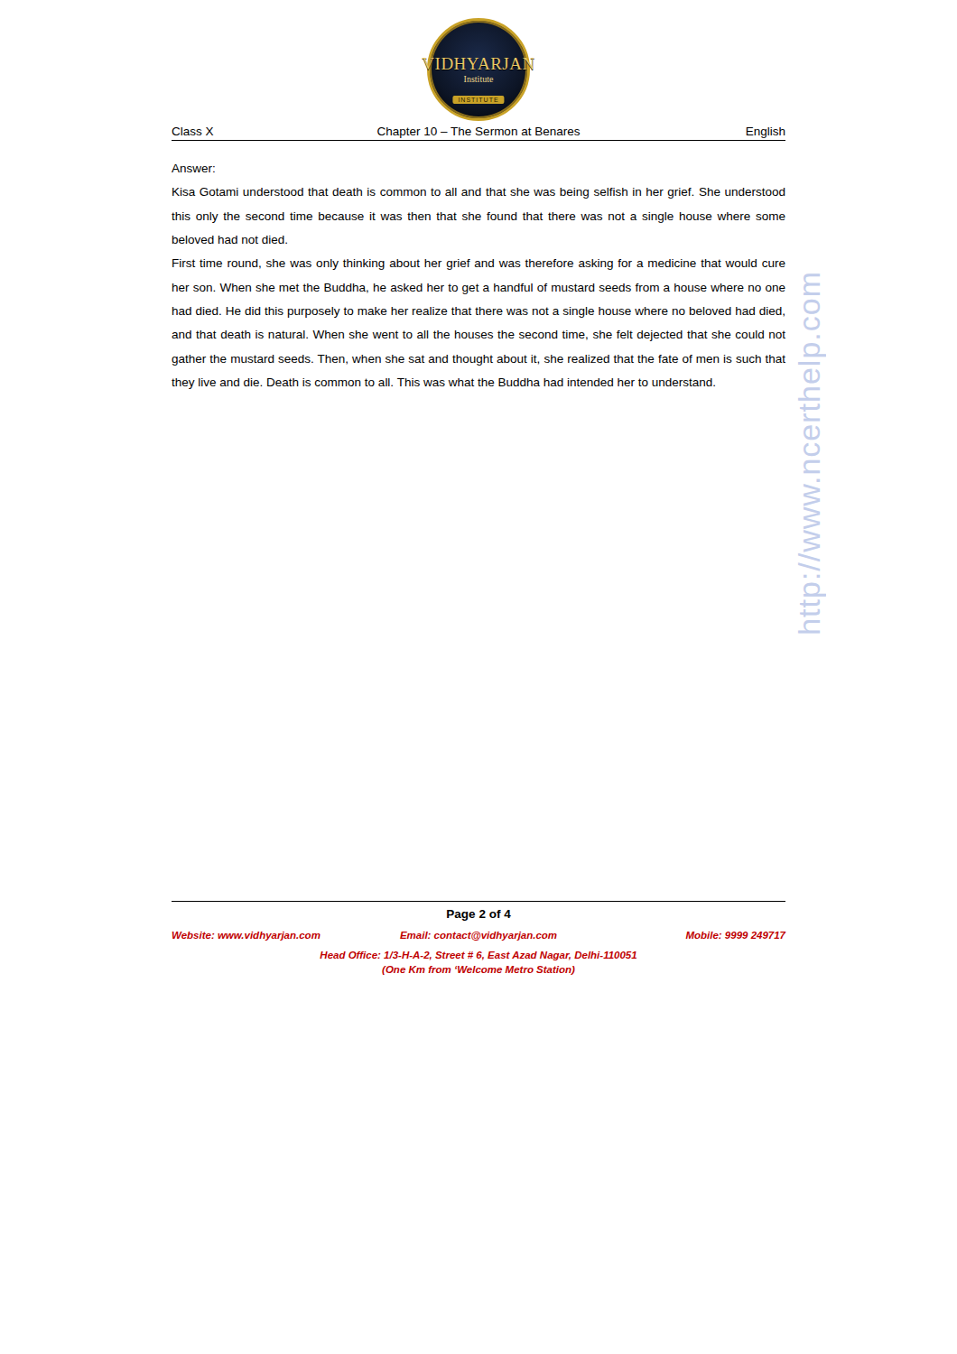VIDHYARJAN
Institute
INSTITUTE
Class X
Chapter 10 – The Sermon at Benares
English
Answer:
Kisa Gotami understood that death is common to all and that she was being selfish in her grief. She understood this only the second time because it was then that she found that there was not a single house where some beloved had not died.
First time round, she was only thinking about her grief and was therefore asking for a medicine that would cure her son. When she met the Buddha, he asked her to get a handful of mustard seeds from a house where no one had died. He did this purposely to make her realize that there was not a single house where no beloved had died, and that death is natural. When she went to all the houses the second time, she felt dejected that she could not gather the mustard seeds. Then, when she sat and thought about it, she realized that the fate of men is such that they live and die. Death is common to all. This was what the Buddha had intended her to understand.
http://www.ncerthelp.com
Page 2 of 4
Website: www.vidhyarjan.com Email: contact@vidhyarjan.com Mobile: 9999 249717
Head Office: 1/3-H-A-2, Street # 6, East Azad Nagar, Delhi-110051
(One Km from ‘Welcome Metro Station)